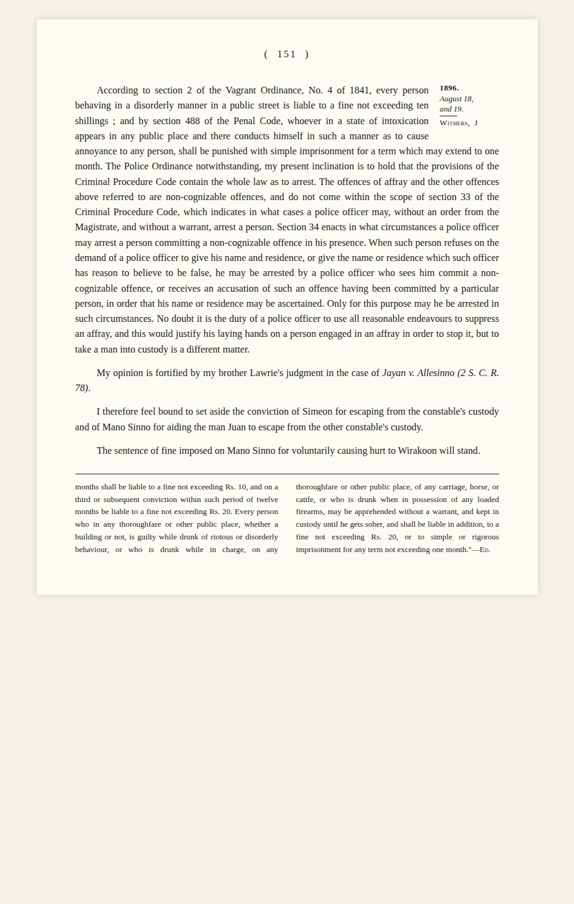( 151 )
1896.
August 18,
and 19.
Withers, J
According to section 2 of the Vagrant Ordinance, No. 4 of 1841, every person behaving in a disorderly manner in a public street is liable to a fine not exceeding ten shillings ; and by section 488 of the Penal Code, whoever in a state of intoxication appears in any public place and there conducts himself in such a manner as to cause annoyance to any person, shall be punished with simple imprisonment for a term which may extend to one month. The Police Ordinance notwithstanding, my present inclination is to hold that the provisions of the Criminal Procedure Code contain the whole law as to arrest. The offences of affray and the other offences above referred to are non-cognizable offences, and do not come within the scope of section 33 of the Criminal Procedure Code, which indicates in what cases a police officer may, without an order from the Magistrate, and without a warrant, arrest a person. Section 34 enacts in what circumstances a police officer may arrest a person committing a non-cognizable offence in his presence. When such person refuses on the demand of a police officer to give his name and residence, or give the name or residence which such officer has reason to believe to be false, he may be arrested by a police officer who sees him commit a non-cognizable offence, or receives an accusation of such an offence having been committed by a particular person, in order that his name or residence may be ascertained. Only for this purpose may he be arrested in such circumstances. No doubt it is the duty of a police officer to use all reasonable endeavours to suppress an affray, and this would justify his laying hands on a person engaged in an affray in order to stop it, but to take a man into custody is a different matter.
My opinion is fortified by my brother Lawrie's judgment in the case of Jayan v. Allesinno (2 S. C. R. 78).
I therefore feel bound to set aside the conviction of Simeon for escaping from the constable's custody and of Mano Sinno for aiding the man Juan to escape from the other constable's custody.
The sentence of fine imposed on Mano Sinno for voluntarily causing hurt to Wirakoon will stand.
months shall be liable to a fine not exceeding Rs. 10, and on a third or subsequent conviction within such period of twelve months be liable to a fine not exceeding Rs. 20. Every person who in any thoroughfare or other public place, whether a building or not, is guilty while drunk of riotous or disorderly behaviour, or who is drunk while in charge, on any thoroughfare or other public place, of any carriage, horse, or cattle, or who is drunk when in possession of any loaded firearms, may be apprehended without a warrant, and kept in custody until he gets sober, and shall be liable in addition, to a fine not exceeding Rs. 20, or to simple or rigorous imprisonment for any term not exceeding one month.''—Ed.